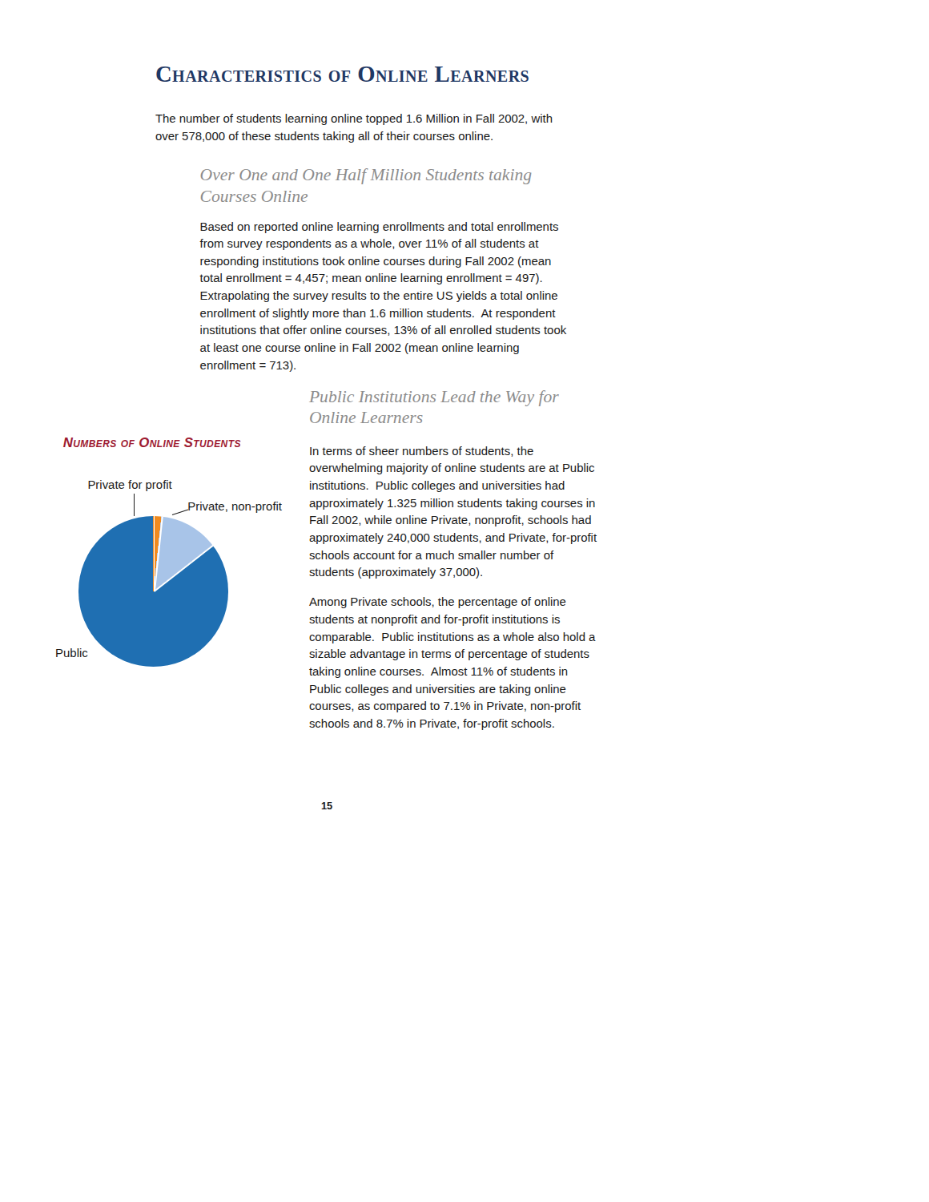Characteristics of Online Learners
The number of students learning online topped 1.6 Million in Fall 2002, with over 578,000 of these students taking all of their courses online.
Over One and One Half Million Students taking Courses Online
Based on reported online learning enrollments and total enrollments from survey respondents as a whole, over 11% of all students at responding institutions took online courses during Fall 2002 (mean total enrollment = 4,457; mean online learning enrollment = 497). Extrapolating the survey results to the entire US yields a total online enrollment of slightly more than 1.6 million students. At respondent institutions that offer online courses, 13% of all enrolled students took at least one course online in Fall 2002 (mean online learning enrollment = 713).
Numbers of Online Students
Private for profit
Private, non-profit
Public
Public Institutions Lead the Way for Online Learners
In terms of sheer numbers of students, the overwhelming majority of online students are at Public institutions. Public colleges and universities had approximately 1.325 million students taking courses in Fall 2002, while online Private, nonprofit, schools had approximately 240,000 students, and Private, for-profit schools account for a much smaller number of students (approximately 37,000).
Among Private schools, the percentage of online students at nonprofit and for-profit institutions is comparable. Public institutions as a whole also hold a sizable advantage in terms of percentage of students taking online courses. Almost 11% of students in Public colleges and universities are taking online courses, as compared to 7.1% in Private, non-profit schools and 8.7% in Private, for-profit schools.
15